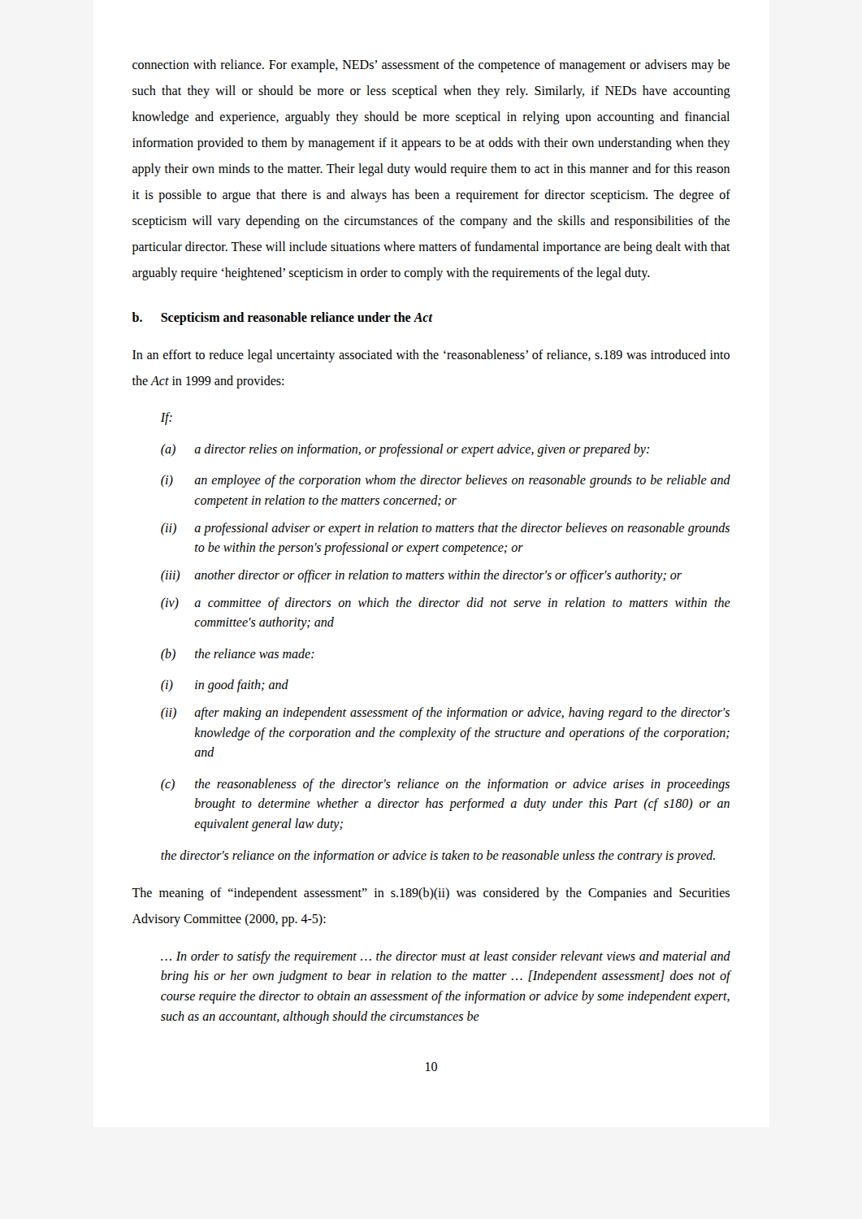connection with reliance. For example, NEDs’ assessment of the competence of management or advisers may be such that they will or should be more or less sceptical when they rely. Similarly, if NEDs have accounting knowledge and experience, arguably they should be more sceptical in relying upon accounting and financial information provided to them by management if it appears to be at odds with their own understanding when they apply their own minds to the matter. Their legal duty would require them to act in this manner and for this reason it is possible to argue that there is and always has been a requirement for director scepticism. The degree of scepticism will vary depending on the circumstances of the company and the skills and responsibilities of the particular director. These will include situations where matters of fundamental importance are being dealt with that arguably require ‘heightened’ scepticism in order to comply with the requirements of the legal duty.
b. Scepticism and reasonable reliance under the Act
In an effort to reduce legal uncertainty associated with the ‘reasonableness’ of reliance, s.189 was introduced into the Act in 1999 and provides:
If:
(a) a director relies on information, or professional or expert advice, given or prepared by:
(i) an employee of the corporation whom the director believes on reasonable grounds to be reliable and competent in relation to the matters concerned; or
(ii) a professional adviser or expert in relation to matters that the director believes on reasonable grounds to be within the person's professional or expert competence; or
(iii) another director or officer in relation to matters within the director's or officer's authority; or
(iv) a committee of directors on which the director did not serve in relation to matters within the committee's authority; and
(b) the reliance was made:
(i) in good faith; and
(ii) after making an independent assessment of the information or advice, having regard to the director's knowledge of the corporation and the complexity of the structure and operations of the corporation; and
(c) the reasonableness of the director's reliance on the information or advice arises in proceedings brought to determine whether a director has performed a duty under this Part (cf s180) or an equivalent general law duty;
the director's reliance on the information or advice is taken to be reasonable unless the contrary is proved.
The meaning of “independent assessment” in s.189(b)(ii) was considered by the Companies and Securities Advisory Committee (2000, pp. 4-5):
… In order to satisfy the requirement … the director must at least consider relevant views and material and bring his or her own judgment to bear in relation to the matter … [Independent assessment] does not of course require the director to obtain an assessment of the information or advice by some independent expert, such as an accountant, although should the circumstances be
10